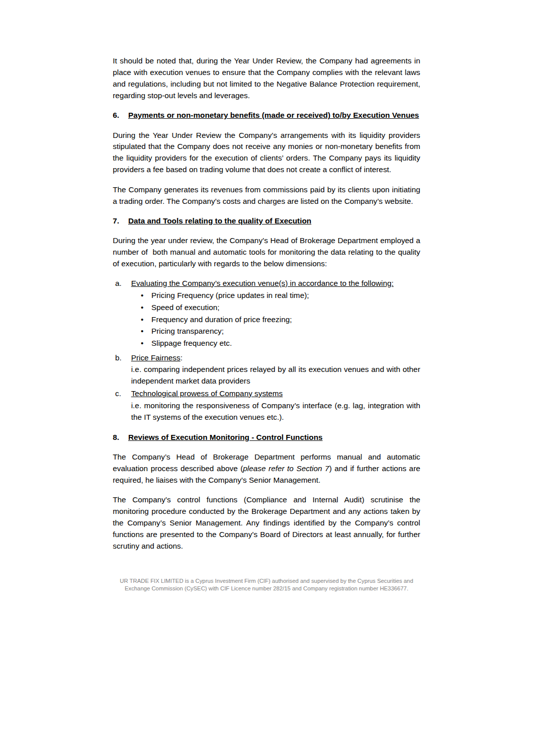It should be noted that, during the Year Under Review, the Company had agreements in place with execution venues to ensure that the Company complies with the relevant laws and regulations, including but not limited to the Negative Balance Protection requirement, regarding stop-out levels and leverages.
6. Payments or non-monetary benefits (made or received) to/by Execution Venues
During the Year Under Review the Company’s arrangements with its liquidity providers stipulated that the Company does not receive any monies or non-monetary benefits from the liquidity providers for the execution of clients’ orders. The Company pays its liquidity providers a fee based on trading volume that does not create a conflict of interest.
The Company generates its revenues from commissions paid by its clients upon initiating a trading order. The Company’s costs and charges are listed on the Company’s website.
7. Data and Tools relating to the quality of Execution
During the year under review, the Company’s Head of Brokerage Department employed a number of both manual and automatic tools for monitoring the data relating to the quality of execution, particularly with regards to the below dimensions:
a. Evaluating the Company’s execution venue(s) in accordance to the following:
Pricing Frequency (price updates in real time);
Speed of execution;
Frequency and duration of price freezing;
Pricing transparency;
Slippage frequency etc.
b. Price Fairness: i.e. comparing independent prices relayed by all its execution venues and with other independent market data providers
c. Technological prowess of Company systems i.e. monitoring the responsiveness of Company’s interface (e.g. lag, integration with the IT systems of the execution venues etc.).
8. Reviews of Execution Monitoring - Control Functions
The Company’s Head of Brokerage Department performs manual and automatic evaluation process described above (please refer to Section 7) and if further actions are required, he liaises with the Company’s Senior Management.
The Company’s control functions (Compliance and Internal Audit) scrutinise the monitoring procedure conducted by the Brokerage Department and any actions taken by the Company’s Senior Management. Any findings identified by the Company’s control functions are presented to the Company’s Board of Directors at least annually, for further scrutiny and actions.
UR TRADE FIX LIMITED is a Cyprus Investment Firm (CIF) authorised and supervised by the Cyprus Securities and Exchange Commission (CySEC) with CIF Licence number 282/15 and Company registration number HE336677.